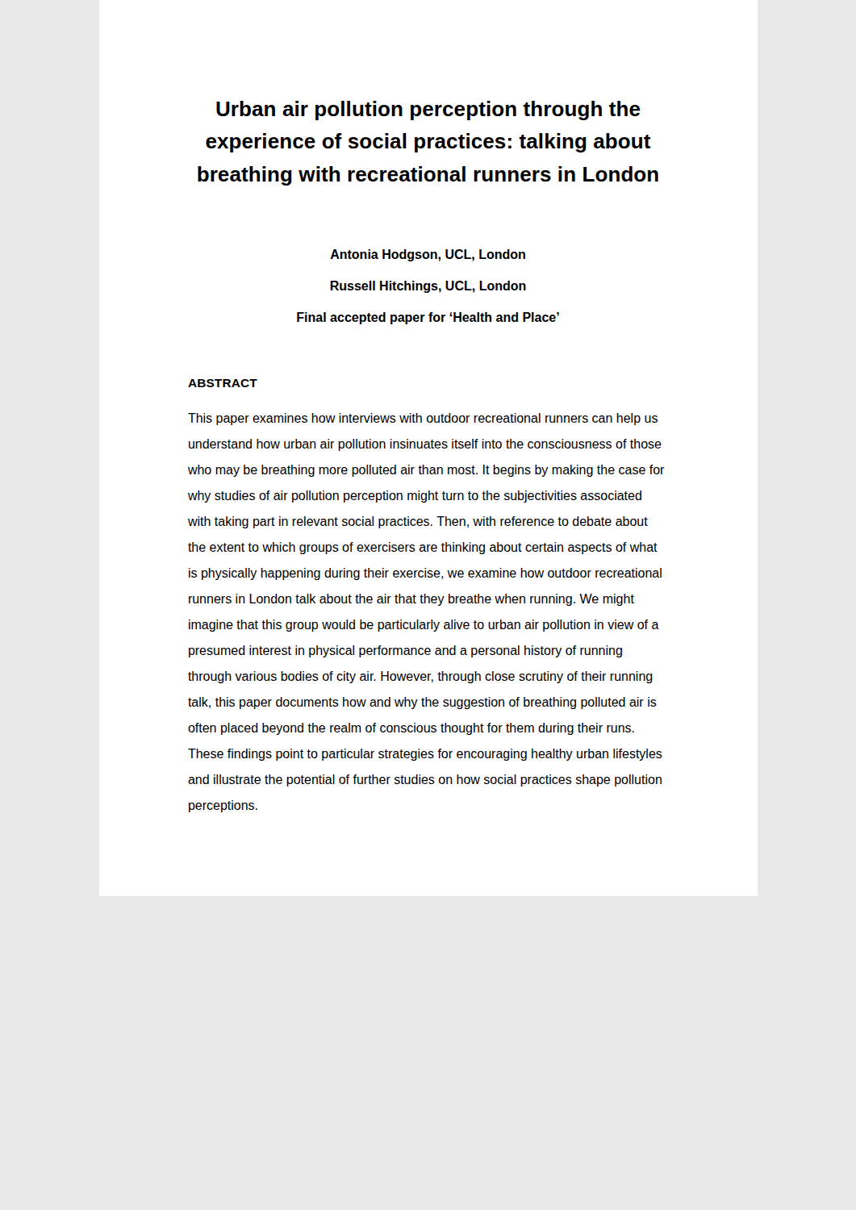Urban air pollution perception through the experience of social practices: talking about breathing with recreational runners in London
Antonia Hodgson, UCL, London
Russell Hitchings, UCL, London
Final accepted paper for ‘Health and Place’
ABSTRACT
This paper examines how interviews with outdoor recreational runners can help us understand how urban air pollution insinuates itself into the consciousness of those who may be breathing more polluted air than most. It begins by making the case for why studies of air pollution perception might turn to the subjectivities associated with taking part in relevant social practices. Then, with reference to debate about the extent to which groups of exercisers are thinking about certain aspects of what is physically happening during their exercise, we examine how outdoor recreational runners in London talk about the air that they breathe when running. We might imagine that this group would be particularly alive to urban air pollution in view of a presumed interest in physical performance and a personal history of running through various bodies of city air. However, through close scrutiny of their running talk, this paper documents how and why the suggestion of breathing polluted air is often placed beyond the realm of conscious thought for them during their runs. These findings point to particular strategies for encouraging healthy urban lifestyles and illustrate the potential of further studies on how social practices shape pollution perceptions.